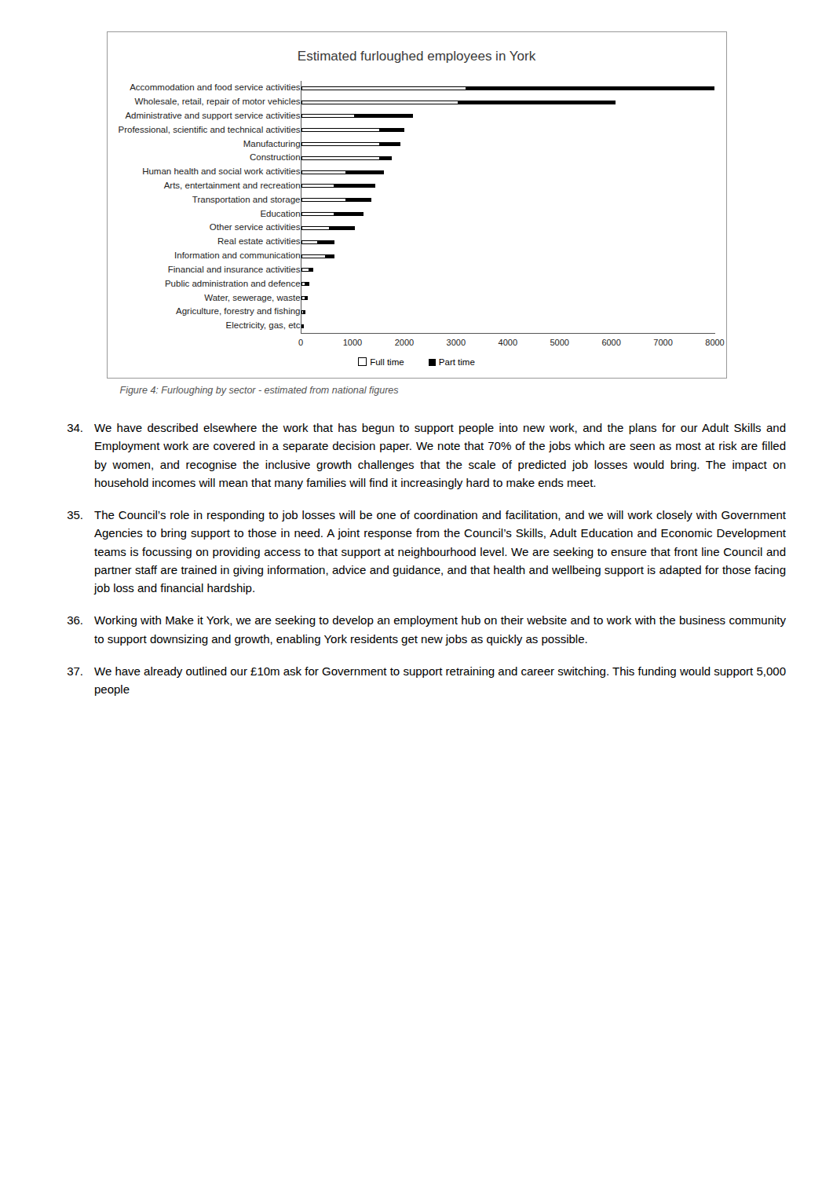Estimated furloughed employees in York
| Accommodation and food service activities | |
| Wholesale, retail, repair of motor vehicles | |
| Administrative and support service activities | |
| Professional, scientific and technical activities | |
| Manufacturing | |
| Construction | |
| Human health and social work activities | |
| Arts, entertainment and recreation | |
| Transportation and storage | |
| Education | |
| Other service activities | |
| Real estate activities | |
| Information and communication | |
| Financial and insurance activities | |
| Public administration and defence | |
| Water, sewerage, waste | |
| Agriculture, forestry and fishing | |
| Electricity, gas, etc | |
| | 0 1000 2000 3000 4000 5000 6000 7000 8000 |
Full time Part time
Figure 4: Furloughing by sector - estimated from national figures
34. We have described elsewhere the work that has begun to support people into new work, and the plans for our Adult Skills and Employment work are covered in a separate decision paper. We note that 70% of the jobs which are seen as most at risk are filled by women, and recognise the inclusive growth challenges that the scale of predicted job losses would bring. The impact on household incomes will mean that many families will find it increasingly hard to make ends meet.
35. The Council’s role in responding to job losses will be one of coordination and facilitation, and we will work closely with Government Agencies to bring support to those in need. A joint response from the Council’s Skills, Adult Education and Economic Development teams is focussing on providing access to that support at neighbourhood level. We are seeking to ensure that front line Council and partner staff are trained in giving information, advice and guidance, and that health and wellbeing support is adapted for those facing job loss and financial hardship.
36. Working with Make it York, we are seeking to develop an employment hub on their website and to work with the business community to support downsizing and growth, enabling York residents get new jobs as quickly as possible.
37. We have already outlined our £10m ask for Government to support retraining and career switching. This funding would support 5,000 people